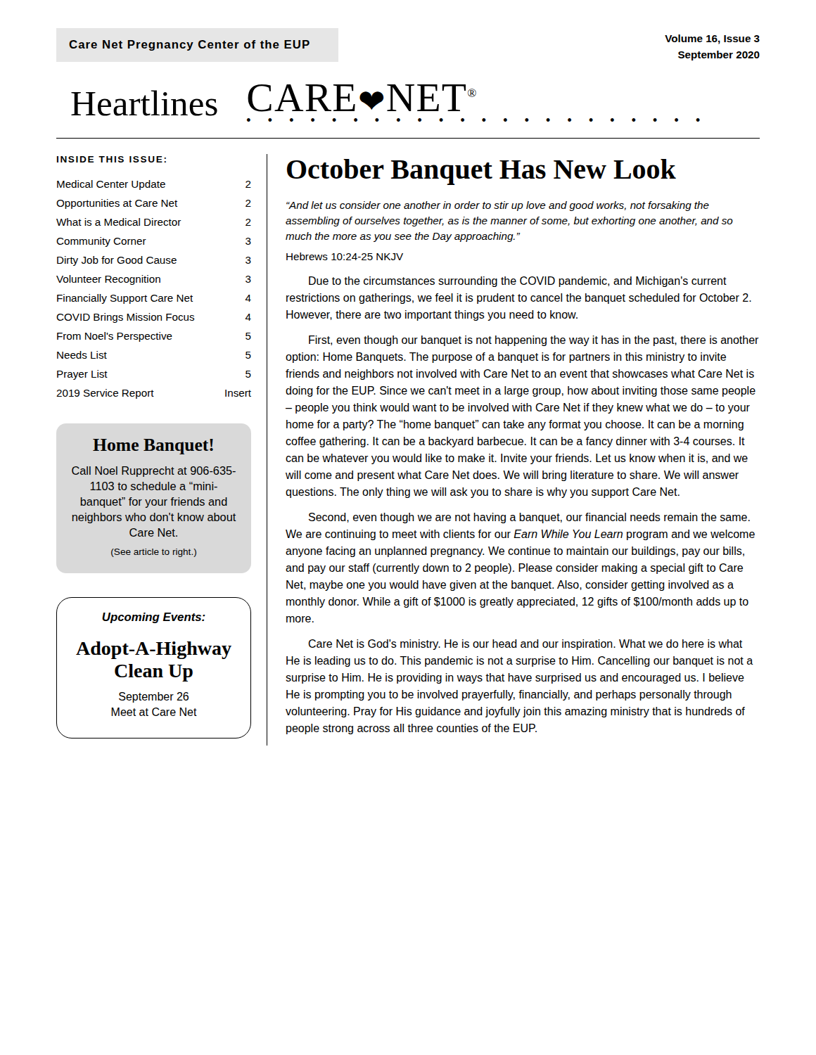Care Net Pregnancy Center of the EUP
Volume 16, Issue 3
September 2020
Heartlines
CARE❤NET®
• • • • • • • • • • • • • • • • • • • • • •
INSIDE THIS ISSUE:
| Medical Center Update | 2 |
| Opportunities at Care Net | 2 |
| What is a Medical Director | 2 |
| Community Corner | 3 |
| Dirty Job for Good Cause | 3 |
| Volunteer Recognition | 3 |
| Financially Support Care Net | 4 |
| COVID Brings Mission Focus | 4 |
| From Noel's Perspective | 5 |
| Needs List | 5 |
| Prayer List | 5 |
| 2019 Service Report | Insert |
Home Banquet!
Call Noel Rupprecht at 906-635-1103 to schedule a “mini-banquet” for your friends and neighbors who don't know about Care Net.
(See article to right.)
Upcoming Events:
Adopt-A-Highway Clean Up
September 26
Meet at Care Net
October Banquet Has New Look
“And let us consider one another in order to stir up love and good works, not forsaking the assembling of ourselves together, as is the manner of some, but exhorting one another, and so much the more as you see the Day approaching.”
Hebrews 10:24-25 NKJV
Due to the circumstances surrounding the COVID pandemic, and Michigan's current restrictions on gatherings, we feel it is prudent to cancel the banquet scheduled for October 2. However, there are two important things you need to know.
First, even though our banquet is not happening the way it has in the past, there is another option: Home Banquets. The purpose of a banquet is for partners in this ministry to invite friends and neighbors not involved with Care Net to an event that showcases what Care Net is doing for the EUP. Since we can't meet in a large group, how about inviting those same people – people you think would want to be involved with Care Net if they knew what we do – to your home for a party? The “home banquet” can take any format you choose. It can be a morning coffee gathering. It can be a backyard barbecue. It can be a fancy dinner with 3-4 courses. It can be whatever you would like to make it. Invite your friends. Let us know when it is, and we will come and present what Care Net does. We will bring literature to share. We will answer questions. The only thing we will ask you to share is why you support Care Net.
Second, even though we are not having a banquet, our financial needs remain the same. We are continuing to meet with clients for our Earn While You Learn program and we welcome anyone facing an unplanned pregnancy. We continue to maintain our buildings, pay our bills, and pay our staff (currently down to 2 people). Please consider making a special gift to Care Net, maybe one you would have given at the banquet. Also, consider getting involved as a monthly donor. While a gift of $1000 is greatly appreciated, 12 gifts of $100/month adds up to more.
Care Net is God's ministry. He is our head and our inspiration. What we do here is what He is leading us to do. This pandemic is not a surprise to Him. Cancelling our banquet is not a surprise to Him. He is providing in ways that have surprised us and encouraged us. I believe He is prompting you to be involved prayerfully, financially, and perhaps personally through volunteering. Pray for His guidance and joyfully join this amazing ministry that is hundreds of people strong across all three counties of the EUP.